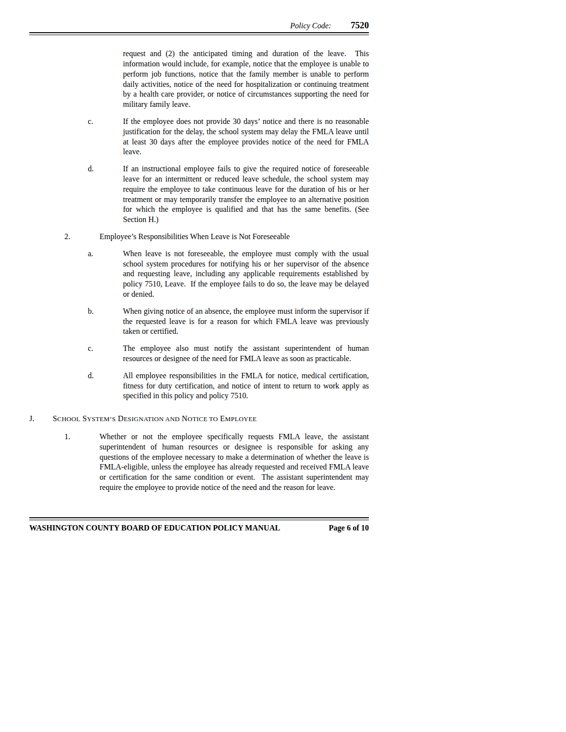Policy Code: 7520
request and (2) the anticipated timing and duration of the leave. This information would include, for example, notice that the employee is unable to perform job functions, notice that the family member is unable to perform daily activities, notice of the need for hospitalization or continuing treatment by a health care provider, or notice of circumstances supporting the need for military family leave.
c.
If the employee does not provide 30 days’ notice and there is no reasonable justification for the delay, the school system may delay the FMLA leave until at least 30 days after the employee provides notice of the need for FMLA leave.
d.
If an instructional employee fails to give the required notice of foreseeable leave for an intermittent or reduced leave schedule, the school system may require the employee to take continuous leave for the duration of his or her treatment or may temporarily transfer the employee to an alternative position for which the employee is qualified and that has the same benefits. (See Section H.)
2.
Employee’s Responsibilities When Leave is Not Foreseeable
a.
When leave is not foreseeable, the employee must comply with the usual school system procedures for notifying his or her supervisor of the absence and requesting leave, including any applicable requirements established by policy 7510, Leave. If the employee fails to do so, the leave may be delayed or denied.
b.
When giving notice of an absence, the employee must inform the supervisor if the requested leave is for a reason for which FMLA leave was previously taken or certified.
c.
The employee also must notify the assistant superintendent of human resources or designee of the need for FMLA leave as soon as practicable.
d.
All employee responsibilities in the FMLA for notice, medical certification, fitness for duty certification, and notice of intent to return to work apply as specified in this policy and policy 7510.
J.
SCHOOL SYSTEM’S DESIGNATION AND NOTICE TO EMPLOYEE
1.
Whether or not the employee specifically requests FMLA leave, the assistant superintendent of human resources or designee is responsible for asking any questions of the employee necessary to make a determination of whether the leave is FMLA-eligible, unless the employee has already requested and received FMLA leave or certification for the same condition or event. The assistant superintendent may require the employee to provide notice of the need and the reason for leave.
WASHINGTON COUNTY BOARD OF EDUCATION POLICY MANUAL Page 6 of 10